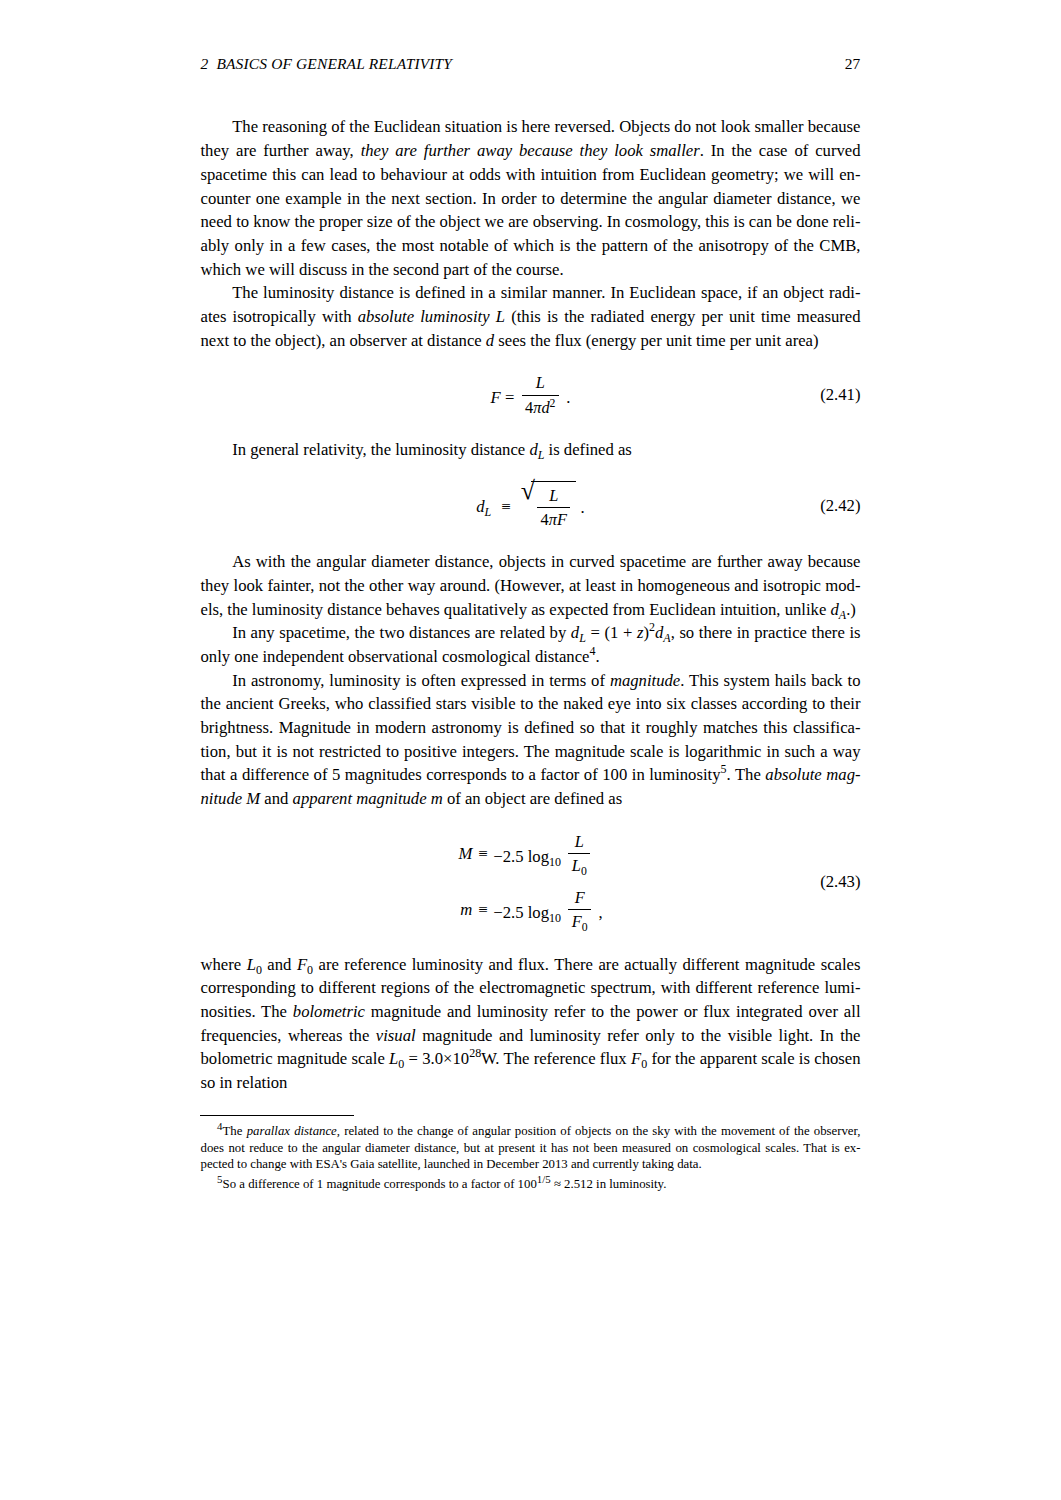2 BASICS OF GENERAL RELATIVITY 27
The reasoning of the Euclidean situation is here reversed. Objects do not look smaller because they are further away, they are further away because they look smaller. In the case of curved spacetime this can lead to behaviour at odds with intuition from Euclidean geometry; we will encounter one example in the next section. In order to determine the angular diameter distance, we need to know the proper size of the object we are observing. In cosmology, this is can be done reliably only in a few cases, the most notable of which is the pattern of the anisotropy of the CMB, which we will discuss in the second part of the course.
The luminosity distance is defined in a similar manner. In Euclidean space, if an object radiates isotropically with absolute luminosity L (this is the radiated energy per unit time measured next to the object), an observer at distance d sees the flux (energy per unit time per unit area)
F = L 4πd2 . (2.41)
In general relativity, the luminosity distance dL is defined as
dL ≡ L 4πF . (2.42)
As with the angular diameter distance, objects in curved spacetime are further away because they look fainter, not the other way around. (However, at least in homogeneous and isotropic models, the luminosity distance behaves qualitatively as expected from Euclidean intuition, unlike dA.)
In any spacetime, the two distances are related by dL = (1 + z)2dA, so there in practice there is only one independent observational cosmological distance4.
In astronomy, luminosity is often expressed in terms of magnitude. This system hails back to the ancient Greeks, who classified stars visible to the naked eye into six classes according to their brightness. Magnitude in modern astronomy is defined so that it roughly matches this classification, but it is not restricted to positive integers. The magnitude scale is logarithmic in such a way that a difference of 5 magnitudes corresponds to a factor of 100 in luminosity5. The absolute magnitude M and apparent magnitude m of an object are defined as
M ≡ −2.5 log10 LL0 m ≡ −2.5 log10 FF0 , (2.43)
where L0 and F0 are reference luminosity and flux. There are actually different magnitude scales corresponding to different regions of the electromagnetic spectrum, with different reference luminosities. The bolometric magnitude and luminosity refer to the power or flux integrated over all frequencies, whereas the visual magnitude and luminosity refer only to the visible light. In the bolometric magnitude scale L0 = 3.0×1028W. The reference flux F0 for the apparent scale is chosen so in relation
4The parallax distance, related to the change of angular position of objects on the sky with the movement of the observer, does not reduce to the angular diameter distance, but at present it has not been measured on cosmological scales. That is expected to change with ESA's Gaia satellite, launched in December 2013 and currently taking data.
5So a difference of 1 magnitude corresponds to a factor of 1001/5 ≈ 2.512 in luminosity.